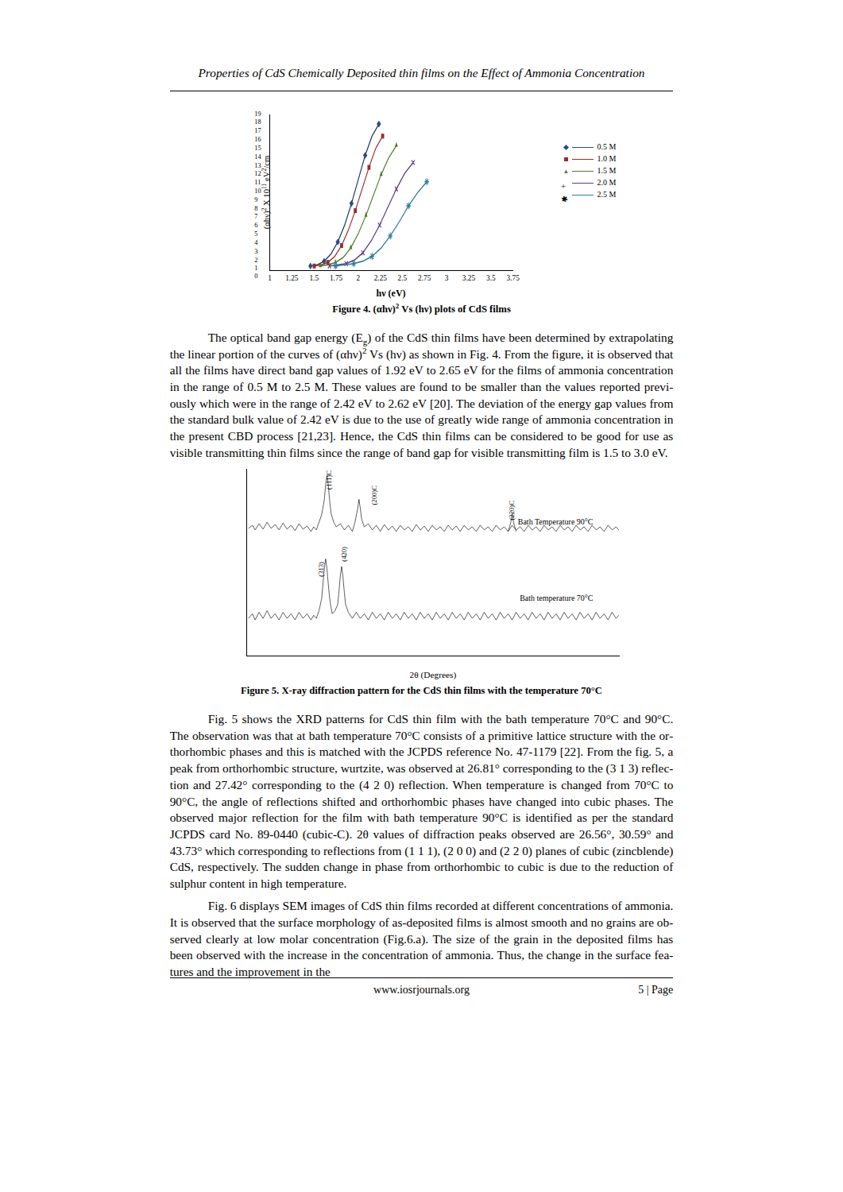Properties of CdS Chemically Deposited thin films on the Effect of Ammonia Concentration
(αhν)2 X 1011 eV2/cm
19
18
17
16
15
14
13
12
11
10
9
8
7
6
5
4
3
2
1
0
1
1.25
1.5
1.75
2
2.25
2.5
2.75
3
3.25
3.5
3.75
hν (eV)
0.5 M
1.0 M
1.5 M
× 2.0 M
✱ 2.5 M
Figure 4. (αhν)2 Vs (hν) plots of CdS films
The optical band gap energy (Eg) of the CdS thin films have been determined by extrapolating the linear portion of the curves of (αhν)2 Vs (hν) as shown in Fig. 4. From the figure, it is observed that all the films have direct band gap values of 1.92 eV to 2.65 eV for the films of ammonia concentration in the range of 0.5 M to 2.5 M. These values are found to be smaller than the values reported previously which were in the range of 2.42 eV to 2.62 eV [20]. The deviation of the energy gap values from the standard bulk value of 2.42 eV is due to the use of greatly wide range of ammonia concentration in the present CBD process [21,23]. Hence, the CdS thin films can be considered to be good for use as visible transmitting thin films since the range of band gap for visible transmitting film is 1.5 to 3.0 eV.
Intensity (a.u)
Bath Temperature 90°C
Bath temperature 70°C
(111)C
(200)C
(220)C
(313)
(420)
20
25
30
35
40
45
50
2θ (Degrees)
Figure 5. X-ray diffraction pattern for the CdS thin films with the temperature 70°C
Fig. 5 shows the XRD patterns for CdS thin film with the bath temperature 70°C and 90°C. The observation was that at bath temperature 70°C consists of a primitive lattice structure with the orthorhombic phases and this is matched with the JCPDS reference No. 47-1179 [22]. From the fig. 5, a peak from orthorhombic structure, wurtzite, was observed at 26.81° corresponding to the (3 1 3) reflection and 27.42° corresponding to the (4 2 0) reflection. When temperature is changed from 70°C to 90°C, the angle of reflections shifted and orthorhombic phases have changed into cubic phases. The observed major reflection for the film with bath temperature 90°C is identified as per the standard JCPDS card No. 89-0440 (cubic-C). 2θ values of diffraction peaks observed are 26.56°, 30.59° and 43.73° which corresponding to reflections from (1 1 1), (2 0 0) and (2 2 0) planes of cubic (zincblende) CdS, respectively. The sudden change in phase from orthorhombic to cubic is due to the reduction of sulphur content in high temperature.
Fig. 6 displays SEM images of CdS thin films recorded at different concentrations of ammonia. It is observed that the surface morphology of as-deposited films is almost smooth and no grains are observed clearly at low molar concentration (Fig.6.a). The size of the grain in the deposited films has been observed with the increase in the concentration of ammonia. Thus, the change in the surface features and the improvement in the
www.iosrjournals.org
5 | Page